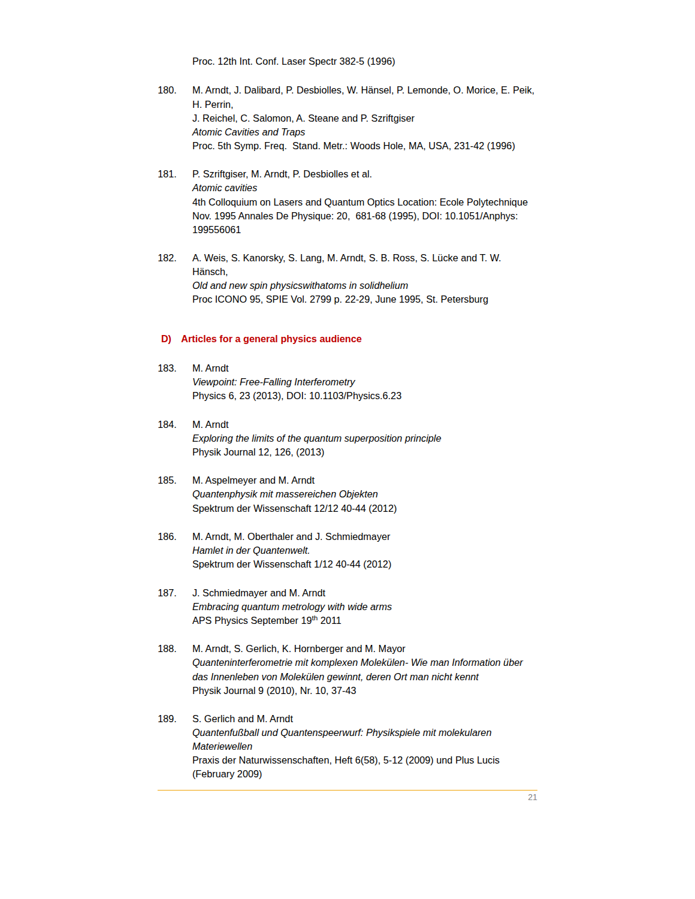Proc. 12th Int. Conf. Laser Spectr 382-5 (1996)
180. M. Arndt, J. Dalibard, P. Desbiolles, W. Hänsel, P. Lemonde, O. Morice, E. Peik, H. Perrin,
J. Reichel, C. Salomon, A. Steane and P. Szriftgiser
Atomic Cavities and Traps
Proc. 5th Symp. Freq. Stand. Metr.: Woods Hole, MA, USA, 231-42 (1996)
181. P. Szriftgiser, M. Arndt, P. Desbiolles et al.
Atomic cavities
4th Colloquium on Lasers and Quantum Optics Location: Ecole Polytechnique Nov. 1995 Annales De Physique: 20, 681-68 (1995), DOI: 10.1051/Anphys: 199556061
182. A. Weis, S. Kanorsky, S. Lang, M. Arndt, S. B. Ross, S. Lücke and T. W. Hänsch,
Old and new spin physicswithatoms in solidhelium
Proc ICONO 95, SPIE Vol. 2799 p. 22-29, June 1995, St. Petersburg
D) Articles for a general physics audience
183. M. Arndt
Viewpoint: Free-Falling Interferometry
Physics 6, 23 (2013), DOI: 10.1103/Physics.6.23
184. M. Arndt
Exploring the limits of the quantum superposition principle
Physik Journal 12, 126, (2013)
185. M. Aspelmeyer and M. Arndt
Quantenphysik mit massereichen Objekten
Spektrum der Wissenschaft 12/12 40-44 (2012)
186. M. Arndt, M. Oberthaler and J. Schmiedmayer
Hamlet in der Quantenwelt.
Spektrum der Wissenschaft 1/12 40-44 (2012)
187. J. Schmiedmayer and M. Arndt
Embracing quantum metrology with wide arms
APS Physics September 19th 2011
188. M. Arndt, S. Gerlich, K. Hornberger and M. Mayor
Quanteninterferometrie mit komplexen Molekülen- Wie man Information über das Innenleben von Molekülen gewinnt, deren Ort man nicht kennt
Physik Journal 9 (2010), Nr. 10, 37-43
189. S. Gerlich and M. Arndt
Quantenfußball und Quantenspeerwurf: Physikspiele mit molekularen Materiewellen
Praxis der Naturwissenschaften, Heft 6(58), 5-12 (2009) und Plus Lucis (February 2009)
21